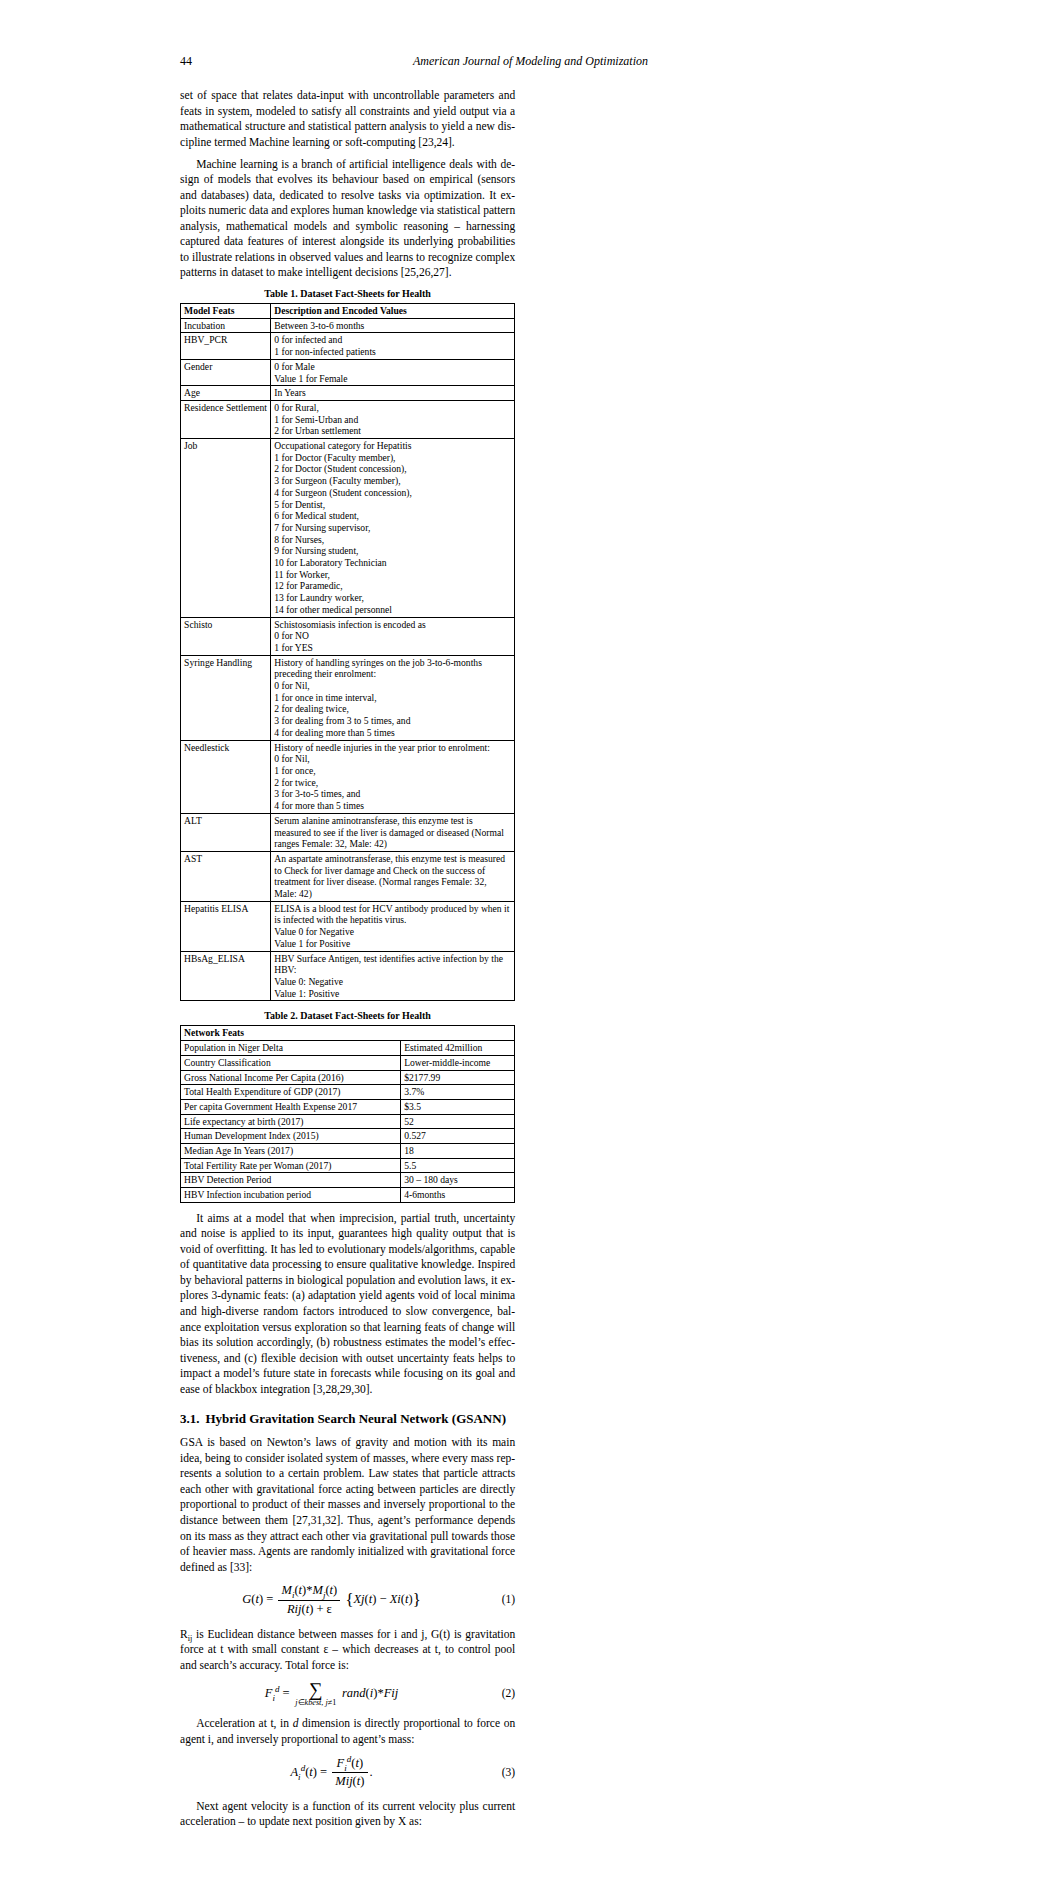44 American Journal of Modeling and Optimization
set of space that relates data-input with uncontrollable parameters and feats in system, modeled to satisfy all constraints and yield output via a mathematical structure and statistical pattern analysis to yield a new discipline termed Machine learning or soft-computing [23,24].
Machine learning is a branch of artificial intelligence deals with design of models that evolves its behaviour based on empirical (sensors and databases) data, dedicated to resolve tasks via optimization. It exploits numeric data and explores human knowledge via statistical pattern analysis, mathematical models and symbolic reasoning – harnessing captured data features of interest alongside its underlying probabilities to illustrate relations in observed values and learns to recognize complex patterns in dataset to make intelligent decisions [25,26,27].
Table 1. Dataset Fact-Sheets for Health
| Model Feats | Description and Encoded Values |
| --- | --- |
| Incubation | Between 3-to-6 months |
| HBV_PCR | 0 for infected and 1 for non-infected patients |
| Gender | 0 for Male Value 1 for Female |
| Age | In Years |
| Residence Settlement | 0 for Rural, 1 for Semi-Urban and 2 for Urban settlement |
| Job | Occupational category for Hepatitis 1 for Doctor (Faculty member), 2 for Doctor (Student concession), 3 for Surgeon (Faculty member), 4 for Surgeon (Student concession), 5 for Dentist, 6 for Medical student, 7 for Nursing supervisor, 8 for Nurses, 9 for Nursing student, 10 for Laboratory Technician 11 for Worker, 12 for Paramedic, 13 for Laundry worker, 14 for other medical personnel |
| Schisto | Schistosomiasis infection is encoded as 0 for NO 1 for YES |
| Syringe Handling | History of handling syringes on the job 3-to-6-months preceding their enrolment: 0 for Nil, 1 for once in time interval, 2 for dealing twice, 3 for dealing from 3 to 5 times, and 4 for dealing more than 5 times |
| Needlestick | History of needle injuries in the year prior to enrolment: 0 for Nil, 1 for once, 2 for twice, 3 for 3-to-5 times, and 4 for more than 5 times |
| ALT | Serum alanine aminotransferase, this enzyme test is measured to see if the liver is damaged or diseased (Normal ranges Female: 32, Male: 42) |
| AST | An aspartate aminotransferase, this enzyme test is measured to Check for liver damage and Check on the success of treatment for liver disease. (Normal ranges Female: 32, Male: 42) |
| Hepatitis ELISA | ELISA is a blood test for HCV antibody produced by when it is infected with the hepatitis virus. Value 0 for Negative Value 1 for Positive |
| HBsAg_ELISA | HBV Surface Antigen, test identifies active infection by the HBV: Value 0: Negative Value 1: Positive |
Table 2. Dataset Fact-Sheets for Health
| Network Feats |
| --- |
| Population in Niger Delta | Estimated 42million |
| Country Classification | Lower-middle-income |
| Gross National Income Per Capita (2016) | $2177.99 |
| Total Health Expenditure of GDP (2017) | 3.7% |
| Per capita Government Health Expense 2017 | $3.5 |
| Life expectancy at birth (2017) | 52 |
| Human Development Index (2015) | 0.527 |
| Median Age In Years (2017) | 18 |
| Total Fertility Rate per Woman (2017) | 5.5 |
| HBV Detection Period | 30 – 180 days |
| HBV Infection incubation period | 4-6months |
It aims at a model that when imprecision, partial truth, uncertainty and noise is applied to its input, guarantees high quality output that is void of overfitting. It has led to evolutionary models/algorithms, capable of quantitative data processing to ensure qualitative knowledge. Inspired by behavioral patterns in biological population and evolution laws, it explores 3-dynamic feats: (a) adaptation yield agents void of local minima and high-diverse random factors introduced to slow convergence, balance exploitation versus exploration so that learning feats of change will bias its solution accordingly, (b) robustness estimates the model’s effectiveness, and (c) flexible decision with outset uncertainty feats helps to impact a model’s future state in forecasts while focusing on its goal and ease of blackbox integration [3,28,29,30].
3.1. Hybrid Gravitation Search Neural Network (GSANN)
GSA is based on Newton’s laws of gravity and motion with its main idea, being to consider isolated system of masses, where every mass represents a solution to a certain problem. Law states that particle attracts each other with gravitational force acting between particles are directly proportional to product of their masses and inversely proportional to the distance between them [27,31,32]. Thus, agent’s performance depends on its mass as they attract each other via gravitational pull towards those of heavier mass. Agents are randomly initialized with gravitational force defined as [33]:
G(t) = Mi(t)*Mj(t) Rij(t) + ε {Xj(t) − Xi(t)} (1)
Rij is Euclidean distance between masses for i and j, G(t) is gravitation force at t with small constant ε – which decreases at t, to control pool and search’s accuracy. Total force is:
Fid = ∑ j∈kbest, j≠1 rand(i)*Fij (2)
Acceleration at t, in d dimension is directly proportional to force on agent i, and inversely proportional to agent’s mass:
Aid(t) = Fid(t) Mij(t) . (3)
Next agent velocity is a function of its current velocity plus current acceleration – to update next position given by X as: